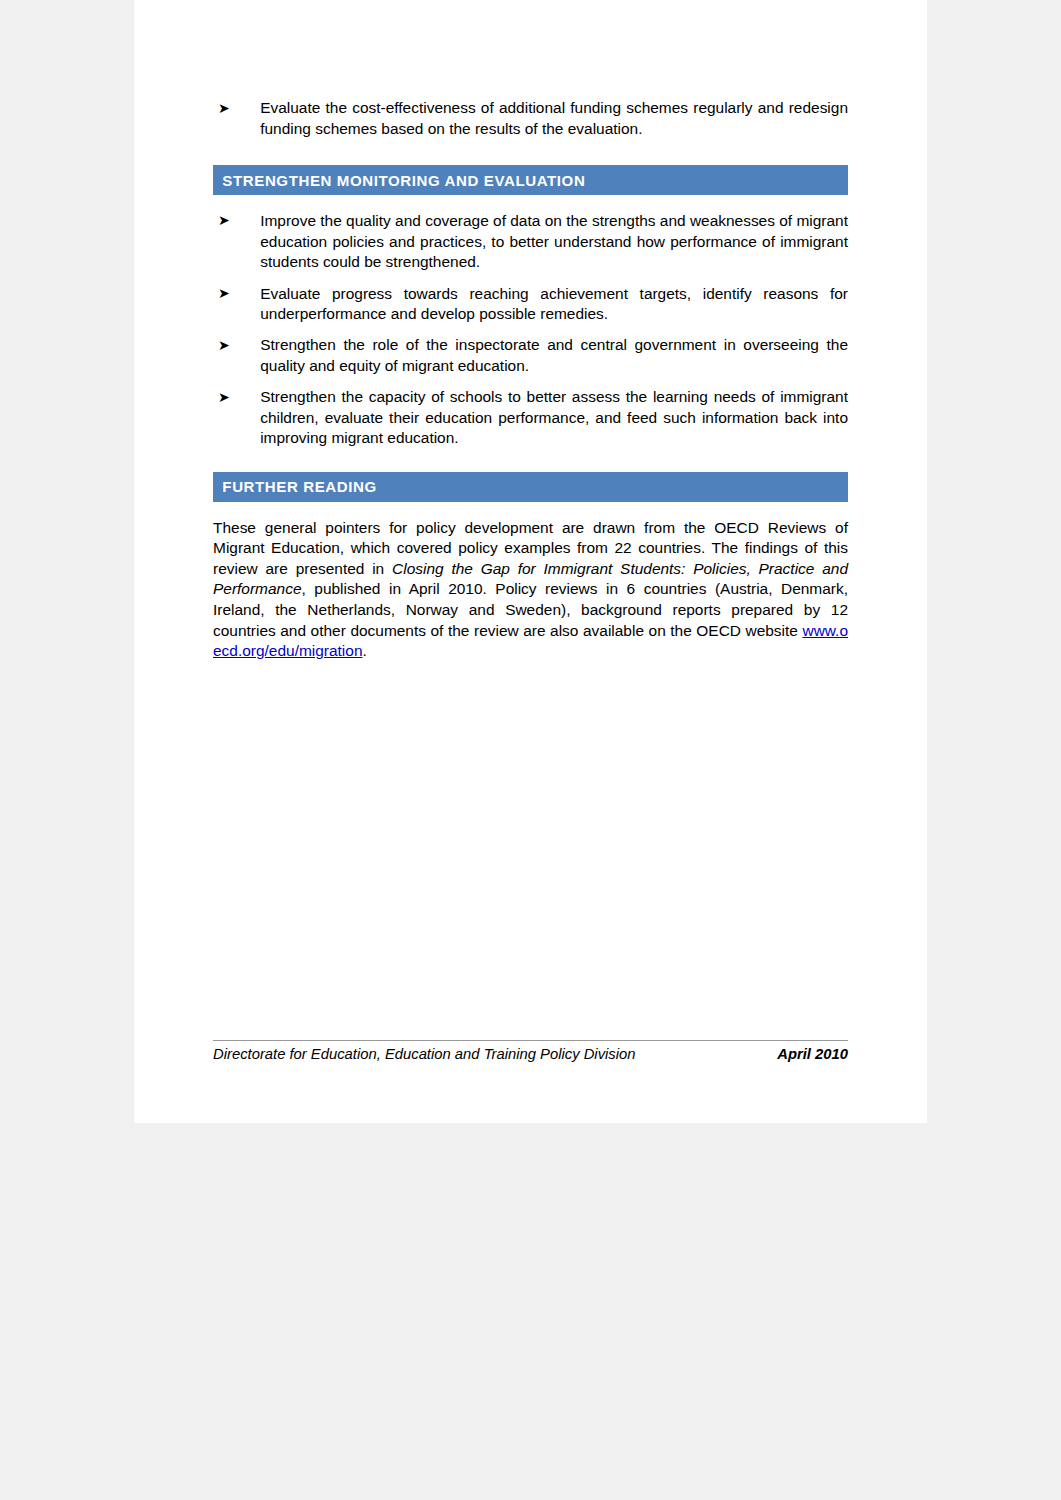Evaluate the cost-effectiveness of additional funding schemes regularly and redesign funding schemes based on the results of the evaluation.
STRENGTHEN MONITORING AND EVALUATION
Improve the quality and coverage of data on the strengths and weaknesses of migrant education policies and practices, to better understand how performance of immigrant students could be strengthened.
Evaluate progress towards reaching achievement targets, identify reasons for underperformance and develop possible remedies.
Strengthen the role of the inspectorate and central government in overseeing the quality and equity of migrant education.
Strengthen the capacity of schools to better assess the learning needs of immigrant children, evaluate their education performance, and feed such information back into improving migrant education.
FURTHER READING
These general pointers for policy development are drawn from the OECD Reviews of Migrant Education, which covered policy examples from 22 countries. The findings of this review are presented in Closing the Gap for Immigrant Students: Policies, Practice and Performance, published in April 2010. Policy reviews in 6 countries (Austria, Denmark, Ireland, the Netherlands, Norway and Sweden), background reports prepared by 12 countries and other documents of the review are also available on the OECD website www.oecd.org/edu/migration.
Directorate for Education, Education and Training Policy Division April 2010